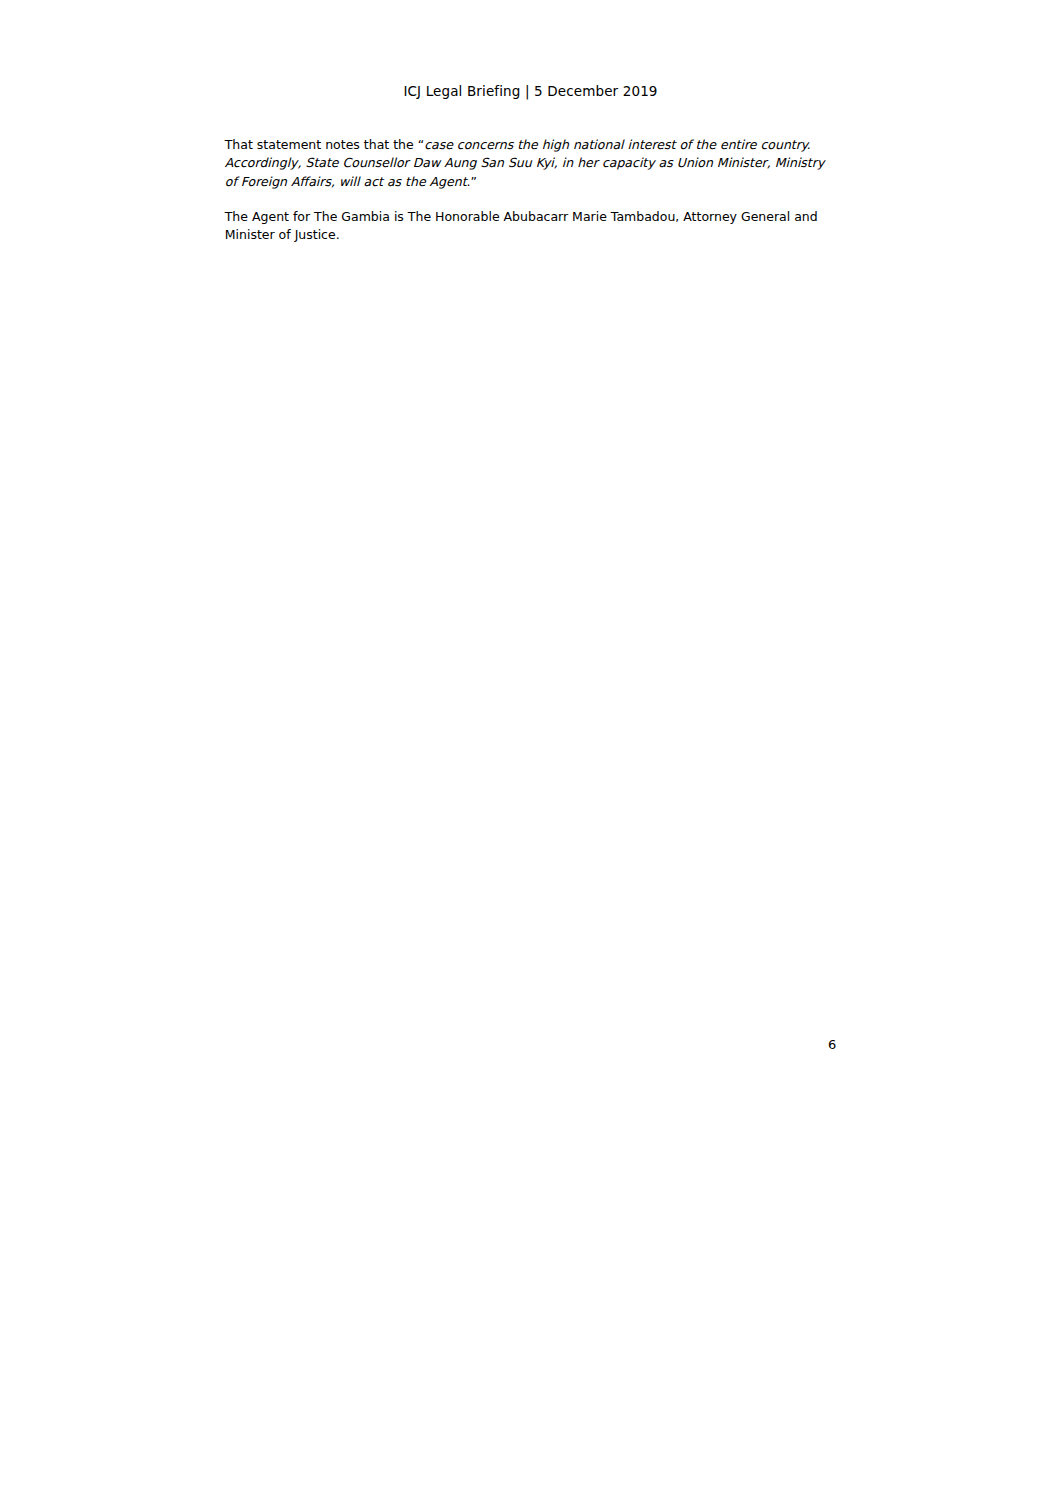ICJ Legal Briefing | 5 December 2019
That statement notes that the “case concerns the high national interest of the entire country. Accordingly, State Counsellor Daw Aung San Suu Kyi, in her capacity as Union Minister, Ministry of Foreign Affairs, will act as the Agent.”
The Agent for The Gambia is The Honorable Abubacarr Marie Tambadou, Attorney General and Minister of Justice.
6